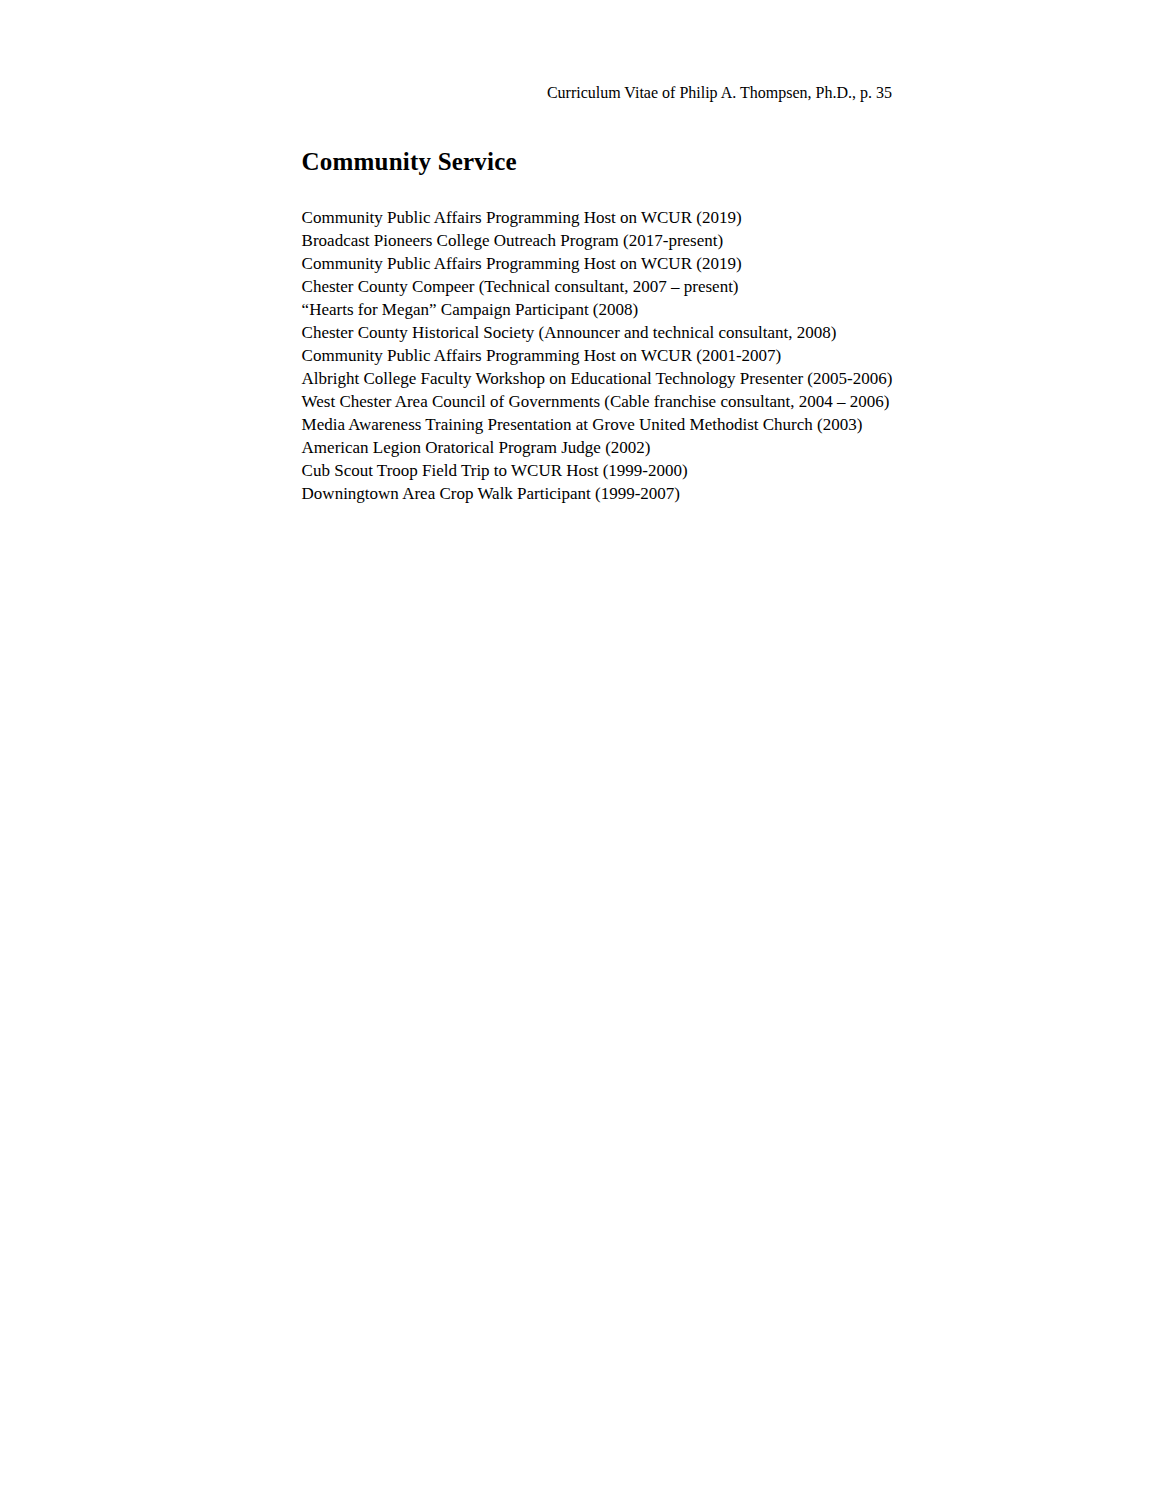Curriculum Vitae of Philip A. Thompsen, Ph.D., p. 35
Community Service
Community Public Affairs Programming Host on WCUR (2019)
Broadcast Pioneers College Outreach Program (2017-present)
Community Public Affairs Programming Host on WCUR (2019)
Chester County Compeer (Technical consultant, 2007 – present)
“Hearts for Megan” Campaign Participant (2008)
Chester County Historical Society (Announcer and technical consultant, 2008)
Community Public Affairs Programming Host on WCUR (2001-2007)
Albright College Faculty Workshop on Educational Technology Presenter (2005-2006)
West Chester Area Council of Governments (Cable franchise consultant, 2004 – 2006)
Media Awareness Training Presentation at Grove United Methodist Church (2003)
American Legion Oratorical Program Judge (2002)
Cub Scout Troop Field Trip to WCUR Host (1999-2000)
Downingtown Area Crop Walk Participant (1999-2007)